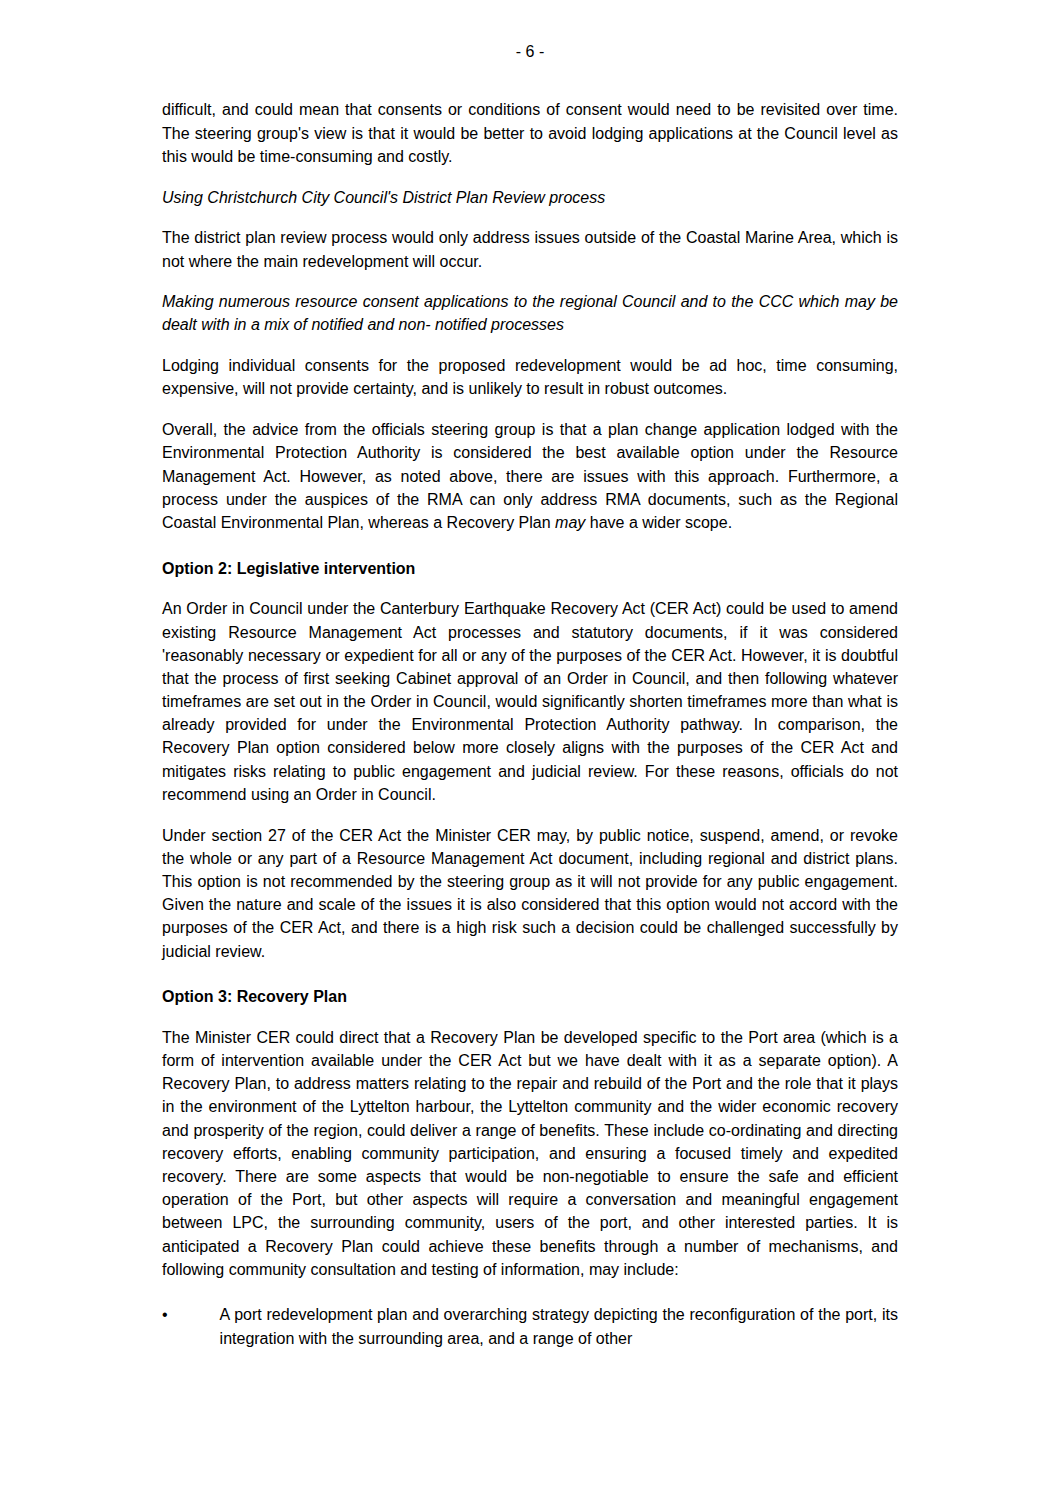- 6 -
difficult, and could mean that consents or conditions of consent would need to be revisited over time. The steering group's view is that it would be better to avoid lodging applications at the Council level as this would be time-consuming and costly.
Using Christchurch City Council's District Plan Review process
The district plan review process would only address issues outside of the Coastal Marine Area, which is not where the main redevelopment will occur.
Making numerous resource consent applications to the regional Council and to the CCC which may be dealt with in a mix of notified and non- notified processes
Lodging individual consents for the proposed redevelopment would be ad hoc, time consuming, expensive, will not provide certainty, and is unlikely to result in robust outcomes.
Overall, the advice from the officials steering group is that a plan change application lodged with the Environmental Protection Authority is considered the best available option under the Resource Management Act. However, as noted above, there are issues with this approach. Furthermore, a process under the auspices of the RMA can only address RMA documents, such as the Regional Coastal Environmental Plan, whereas a Recovery Plan may have a wider scope.
Option 2: Legislative intervention
An Order in Council under the Canterbury Earthquake Recovery Act (CER Act) could be used to amend existing Resource Management Act processes and statutory documents, if it was considered 'reasonably necessary or expedient for all or any of the purposes of the CER Act. However, it is doubtful that the process of first seeking Cabinet approval of an Order in Council, and then following whatever timeframes are set out in the Order in Council, would significantly shorten timeframes more than what is already provided for under the Environmental Protection Authority pathway. In comparison, the Recovery Plan option considered below more closely aligns with the purposes of the CER Act and mitigates risks relating to public engagement and judicial review. For these reasons, officials do not recommend using an Order in Council.
Under section 27 of the CER Act the Minister CER may, by public notice, suspend, amend, or revoke the whole or any part of a Resource Management Act document, including regional and district plans. This option is not recommended by the steering group as it will not provide for any public engagement. Given the nature and scale of the issues it is also considered that this option would not accord with the purposes of the CER Act, and there is a high risk such a decision could be challenged successfully by judicial review.
Option 3: Recovery Plan
The Minister CER could direct that a Recovery Plan be developed specific to the Port area (which is a form of intervention available under the CER Act but we have dealt with it as a separate option). A Recovery Plan, to address matters relating to the repair and rebuild of the Port and the role that it plays in the environment of the Lyttelton harbour, the Lyttelton community and the wider economic recovery and prosperity of the region, could deliver a range of benefits. These include co-ordinating and directing recovery efforts, enabling community participation, and ensuring a focused timely and expedited recovery. There are some aspects that would be non-negotiable to ensure the safe and efficient operation of the Port, but other aspects will require a conversation and meaningful engagement between LPC, the surrounding community, users of the port, and other interested parties. It is anticipated a Recovery Plan could achieve these benefits through a number of mechanisms, and following community consultation and testing of information, may include:
A port redevelopment plan and overarching strategy depicting the reconfiguration of the port, its integration with the surrounding area, and a range of other